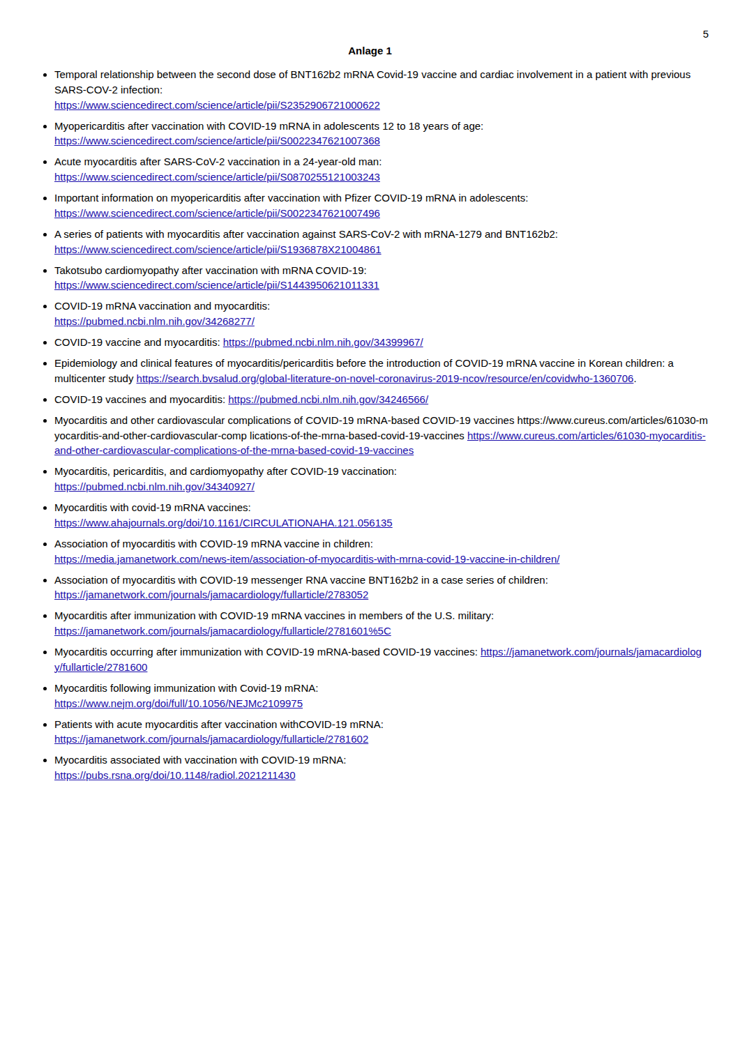5
Anlage 1
Temporal relationship between the second dose of BNT162b2 mRNA Covid-19 vaccine and cardiac involvement in a patient with previous SARS-COV-2 infection:
https://www.sciencedirect.com/science/article/pii/S2352906721000622
Myopericarditis after vaccination with COVID-19 mRNA in adolescents 12 to 18 years of age:
https://www.sciencedirect.com/science/article/pii/S0022347621007368
Acute myocarditis after SARS-CoV-2 vaccination in a 24-year-old man:
https://www.sciencedirect.com/science/article/pii/S0870255121003243
Important information on myopericarditis after vaccination with Pfizer COVID-19 mRNA in adolescents:
https://www.sciencedirect.com/science/article/pii/S0022347621007496
A series of patients with myocarditis after vaccination against SARS-CoV-2 with mRNA-1279 and BNT162b2:
https://www.sciencedirect.com/science/article/pii/S1936878X21004861
Takotsubo cardiomyopathy after vaccination with mRNA COVID-19:
https://www.sciencedirect.com/science/article/pii/S1443950621011331
COVID-19 mRNA vaccination and myocarditis:
https://pubmed.ncbi.nlm.nih.gov/34268277/
COVID-19 vaccine and myocarditis: https://pubmed.ncbi.nlm.nih.gov/34399967/
Epidemiology and clinical features of myocarditis/pericarditis before the introduction of COVID-19 mRNA vaccine in Korean children: a multicenter study https://search.bvsalud.org/global-literature-on-novel-coronavirus-2019-ncov/resource/en/covidwho-1360706.
COVID-19 vaccines and myocarditis: https://pubmed.ncbi.nlm.nih.gov/34246566/
Myocarditis and other cardiovascular complications of COVID-19 mRNA-based COVID-19 vaccines https://www.cureus.com/articles/61030-myocarditis-and-other-cardiovascular-comp lications-of-the-mrna-based-covid-19-vaccines https://www.cureus.com/articles/61030-myocarditis-and-other-cardiovascular-complications-of-the-mrna-based-covid-19-vaccines
Myocarditis, pericarditis, and cardiomyopathy after COVID-19 vaccination:
https://pubmed.ncbi.nlm.nih.gov/34340927/
Myocarditis with covid-19 mRNA vaccines:
https://www.ahajournals.org/doi/10.1161/CIRCULATIONAHA.121.056135
Association of myocarditis with COVID-19 mRNA vaccine in children:
https://media.jamanetwork.com/news-item/association-of-myocarditis-with-mrna-covid-19-vaccine-in-children/
Association of myocarditis with COVID-19 messenger RNA vaccine BNT162b2 in a case series of children:
https://jamanetwork.com/journals/jamacardiology/fullarticle/2783052
Myocarditis after immunization with COVID-19 mRNA vaccines in members of the U.S. military:
https://jamanetwork.com/journals/jamacardiology/fullarticle/2781601%5C
Myocarditis occurring after immunization with COVID-19 mRNA-based COVID-19 vaccines: https://jamanetwork.com/journals/jamacardiology/fullarticle/2781600
Myocarditis following immunization with Covid-19 mRNA:
https://www.nejm.org/doi/full/10.1056/NEJMc2109975
Patients with acute myocarditis after vaccination withCOVID-19 mRNA:
https://jamanetwork.com/journals/jamacardiology/fullarticle/2781602
Myocarditis associated with vaccination with COVID-19 mRNA:
https://pubs.rsna.org/doi/10.1148/radiol.2021211430